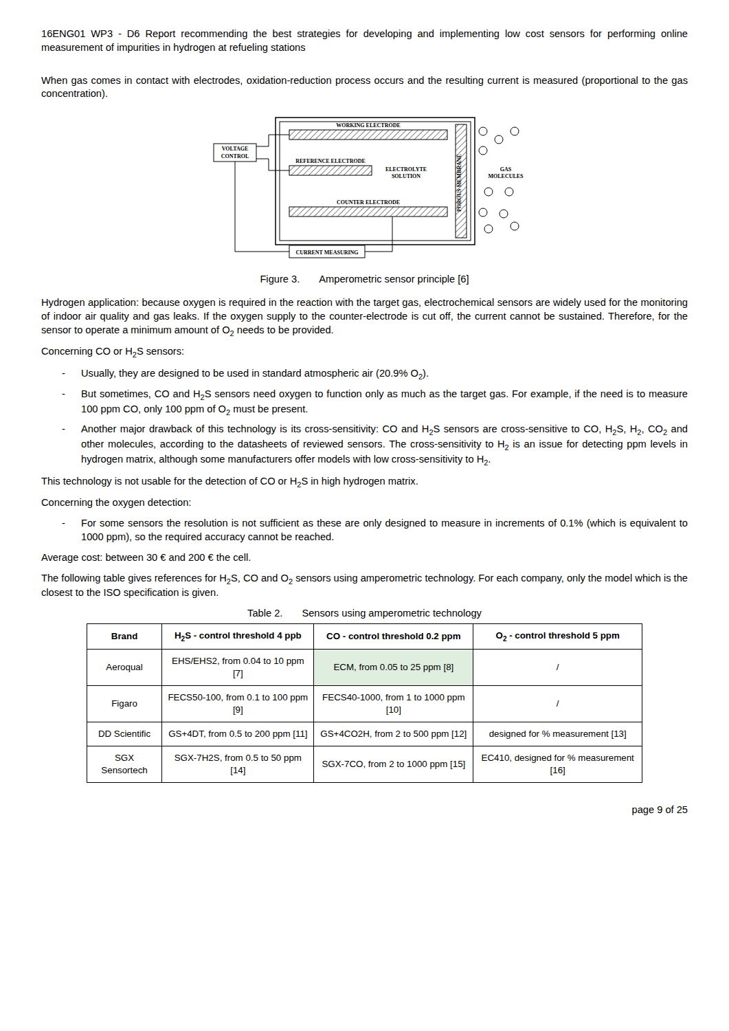16ENG01 WP3 - D6 Report recommending the best strategies for developing and implementing low cost sensors for performing online measurement of impurities in hydrogen at refueling stations
When gas comes in contact with electrodes, oxidation-reduction process occurs and the resulting current is measured (proportional to the gas concentration).
WORKING ELECTRODE REFERENCE ELECTRODE COUNTER ELECTRODE ELECTROLYTE SOLUTION POROUS MEMBRANE GAS MOLECULES VOLTAGE CONTROL CURRENT MEASURING
Figure 3. Amperometric sensor principle [6]
Hydrogen application: because oxygen is required in the reaction with the target gas, electrochemical sensors are widely used for the monitoring of indoor air quality and gas leaks. If the oxygen supply to the counter-electrode is cut off, the current cannot be sustained. Therefore, for the sensor to operate a minimum amount of O2 needs to be provided.
Concerning CO or H2S sensors:
Usually, they are designed to be used in standard atmospheric air (20.9% O2).
But sometimes, CO and H2S sensors need oxygen to function only as much as the target gas. For example, if the need is to measure 100 ppm CO, only 100 ppm of O2 must be present.
Another major drawback of this technology is its cross-sensitivity: CO and H2S sensors are cross-sensitive to CO, H2S, H2, CO2 and other molecules, according to the datasheets of reviewed sensors. The cross-sensitivity to H2 is an issue for detecting ppm levels in hydrogen matrix, although some manufacturers offer models with low cross-sensitivity to H2.
This technology is not usable for the detection of CO or H2S in high hydrogen matrix.
Concerning the oxygen detection:
For some sensors the resolution is not sufficient as these are only designed to measure in increments of 0.1% (which is equivalent to 1000 ppm), so the required accuracy cannot be reached.
Average cost: between 30 € and 200 € the cell.
The following table gives references for H2S, CO and O2 sensors using amperometric technology. For each company, only the model which is the closest to the ISO specification is given.
Table 2. Sensors using amperometric technology
| Brand | H 2 S - control threshold 4 ppb | CO - control threshold 0.2 ppm | O 2 - control threshold 5 ppm |
| --- | --- | --- | --- |
| Aeroqual | EHS/EHS2, from 0.04 to 10 ppm [7] | ECM, from 0.05 to 25 ppm [8] | / |
| Figaro | FECS50-100, from 0.1 to 100 ppm [9] | FECS40-1000, from 1 to 1000 ppm [10] | / |
| DD Scientific | GS+4DT, from 0.5 to 200 ppm [11] | GS+4CO2H, from 2 to 500 ppm [12] | designed for % measurement [13] |
| SGX Sensortech | SGX-7H2S, from 0.5 to 50 ppm [14] | SGX-7CO, from 2 to 1000 ppm [15] | EC410, designed for % measurement [16] |
page 9 of 25